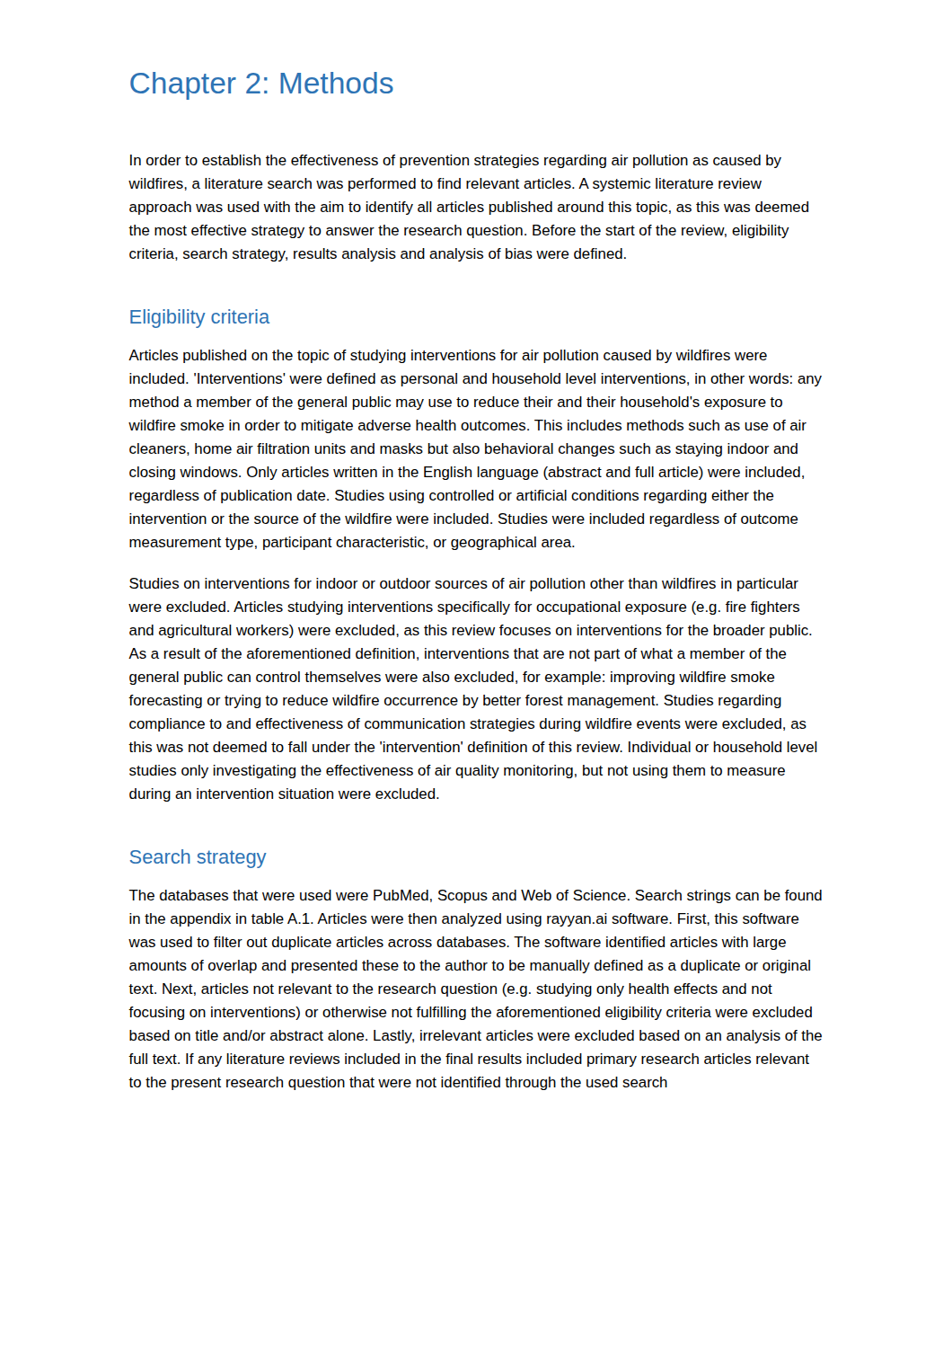Chapter 2: Methods
In order to establish the effectiveness of prevention strategies regarding air pollution as caused by wildfires, a literature search was performed to find relevant articles. A systemic literature review approach was used with the aim to identify all articles published around this topic, as this was deemed the most effective strategy to answer the research question. Before the start of the review, eligibility criteria, search strategy, results analysis and analysis of bias were defined.
Eligibility criteria
Articles published on the topic of studying interventions for air pollution caused by wildfires were included. 'Interventions' were defined as personal and household level interventions, in other words: any method a member of the general public may use to reduce their and their household's exposure to wildfire smoke in order to mitigate adverse health outcomes. This includes methods such as use of air cleaners, home air filtration units and masks but also behavioral changes such as staying indoor and closing windows. Only articles written in the English language (abstract and full article) were included, regardless of publication date. Studies using controlled or artificial conditions regarding either the intervention or the source of the wildfire were included. Studies were included regardless of outcome measurement type, participant characteristic, or geographical area.
Studies on interventions for indoor or outdoor sources of air pollution other than wildfires in particular were excluded. Articles studying interventions specifically for occupational exposure (e.g. fire fighters and agricultural workers) were excluded, as this review focuses on interventions for the broader public. As a result of the aforementioned definition, interventions that are not part of what a member of the general public can control themselves were also excluded, for example: improving wildfire smoke forecasting or trying to reduce wildfire occurrence by better forest management. Studies regarding compliance to and effectiveness of communication strategies during wildfire events were excluded, as this was not deemed to fall under the 'intervention' definition of this review. Individual or household level studies only investigating the effectiveness of air quality monitoring, but not using them to measure during an intervention situation were excluded.
Search strategy
The databases that were used were PubMed, Scopus and Web of Science. Search strings can be found in the appendix in table A.1. Articles were then analyzed using rayyan.ai software. First, this software was used to filter out duplicate articles across databases. The software identified articles with large amounts of overlap and presented these to the author to be manually defined as a duplicate or original text. Next, articles not relevant to the research question (e.g. studying only health effects and not focusing on interventions) or otherwise not fulfilling the aforementioned eligibility criteria were excluded based on title and/or abstract alone. Lastly, irrelevant articles were excluded based on an analysis of the full text. If any literature reviews included in the final results included primary research articles relevant to the present research question that were not identified through the used search